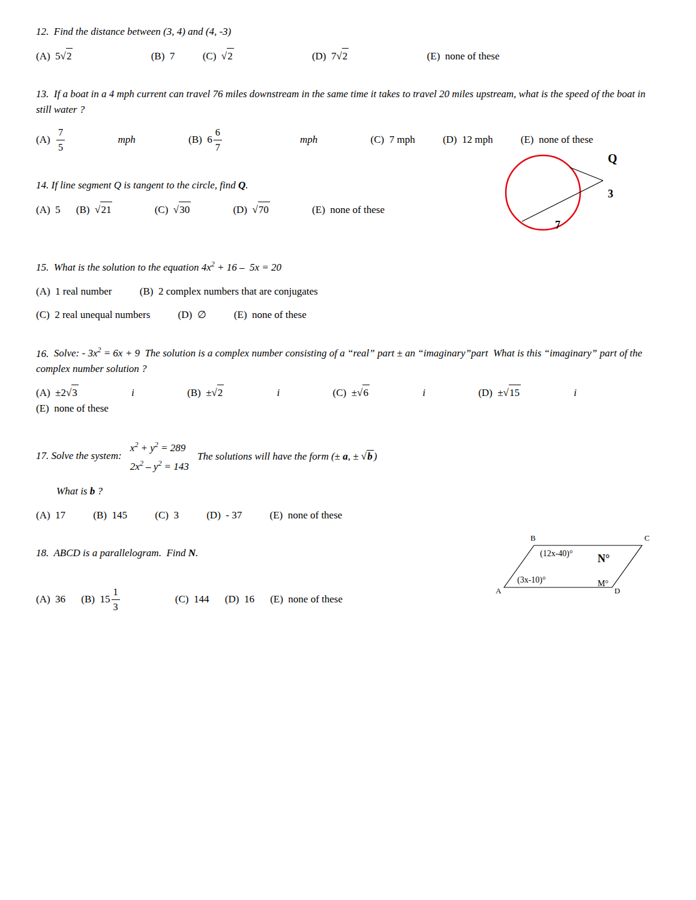12. Find the distance between (3, 4) and (4, -3)
(A) 5√2 (B) 7 (C) √2 (D) 7√2 (E) none of these
13. If a boat in a 4 mph current can travel 76 miles downstream in the same time it takes to travel 20 miles upstream, what is the speed of the boat in still water ?
(A) 75 mph (B) 667 mph (C) 7 mph (D) 12 mph (E) none of these
Q 3 7
14. If line segment Q is tangent to the circle, find Q.
(A) 5 (B) √21 (C) √30 (D) √70 (E) none of these
15. What is the solution to the equation 4x2 + 16 – 5x = 20
(A) 1 real number (B) 2 complex numbers that are conjugates
(C) 2 real unequal numbers (D) ∅ (E) none of these
16. Solve: - 3x2 = 6x + 9 The solution is a complex number consisting of a “real” part ± an “imaginary”part What is this “imaginary” part of the complex number solution ?
(A) ±2√3 i (B) ±√2 i (C) ±√6 i (D) ±√15 i (E) none of these
17. Solve the system:
x2 + y2 = 289
2x2 – y2 = 143
The solutions will have the form (± a, ± √b)
What is b ?
(A) 17 (B) 145 (C) 3 (D) - 37 (E) none of these
B C A D (12x-40)° (3x-10)° N° M°
18. ABCD is a parallelogram. Find N.
(A) 36 (B) 1513 (C) 144 (D) 16 (E) none of these